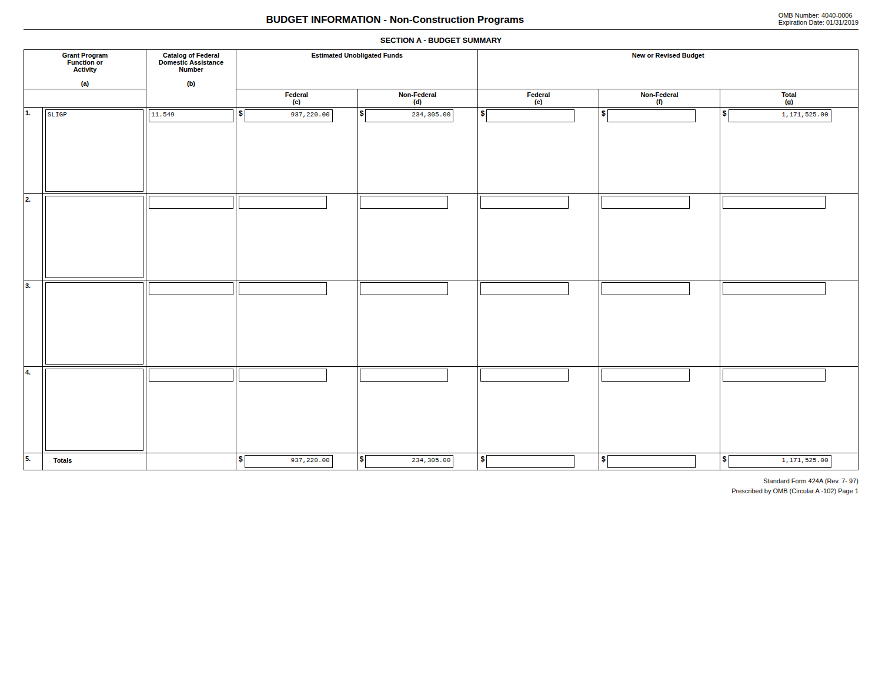BUDGET INFORMATION - Non-Construction Programs
OMB Number: 4040-0006
Expiration Date: 01/31/2019
SECTION A - BUDGET SUMMARY
| Grant Program Function or Activity (a) | Catalog of Federal Domestic Assistance Number (b) | Estimated Unobligated Funds | New or Revised Budget |
| --- | --- | --- | --- |
| | Federal (c) | Non-Federal (d) | Federal (e) | Non-Federal (f) | Total (g) |
| 1. | SLIGP | 11.549 | $ 937,220.00 | $ 234,305.00 | $ | $ | $ 1,171,525.00 |
| 2. | | | | | | | |
| 3. | | | | | | | |
| 4. | | | | | | | |
| 5. | Totals | | $ 937,220.00 | $ 234,305.00 | $ | $ | $ 1,171,525.00 |
Standard Form 424A (Rev. 7- 97)
Prescribed by OMB (Circular A -102) Page 1